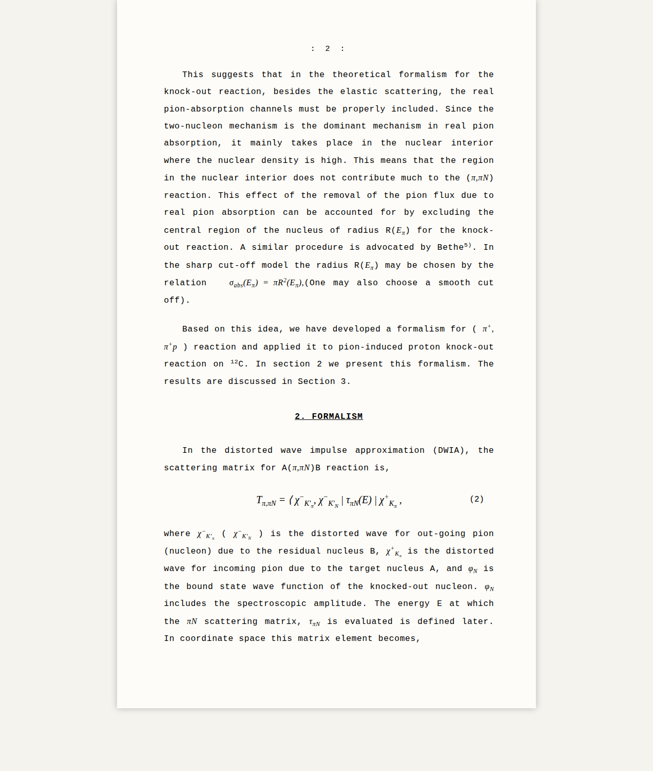: 2 :
This suggests that in the theoretical formalism for the knock-out reaction, besides the elastic scattering, the real pion-absorption channels must be properly included. Since the two-nucleon mechanism is the dominant mechanism in real pion absorption, it mainly takes place in the nuclear interior where the nuclear density is high. This means that the region in the nuclear interior does not contribute much to the (π,πN) reaction. This effect of the removal of the pion flux due to real pion absorption can be accounted for by excluding the central region of the nucleus of radius R(Eπ) for the knock-out reaction. A similar procedure is advocated by Bethe5). In the sharp cut-off model the radius R(Eπ) may be chosen by the relation σabs(Eπ) = πR2(Eπ),(One may also choose a smooth cut off).
Based on this idea, we have developed a formalism for ( π+, π+p ) reaction and applied it to pion-induced proton knock-out reaction on 12C. In section 2 we present this formalism. The results are discussed in Section 3.
2. FORMALISM
In the distorted wave impulse approximation (DWIA), the scattering matrix for A(π,πN)B reaction is,
Tπ,πN = ⟨ χ−K′π, χ−K′N | τπN(E) | χ+Kπ , (2)
where χ−K′π ( χ−K′N ) is the distorted wave for out-going pion (nucleon) due to the residual nucleus B, χ+Kπ is the distorted wave for incoming pion due to the target nucleus A, and φN is the bound state wave function of the knocked-out nucleon. φN includes the spectroscopic amplitude. The energy E at which the πN scattering matrix, τπN is evaluated is defined later. In coordinate space this matrix element becomes,